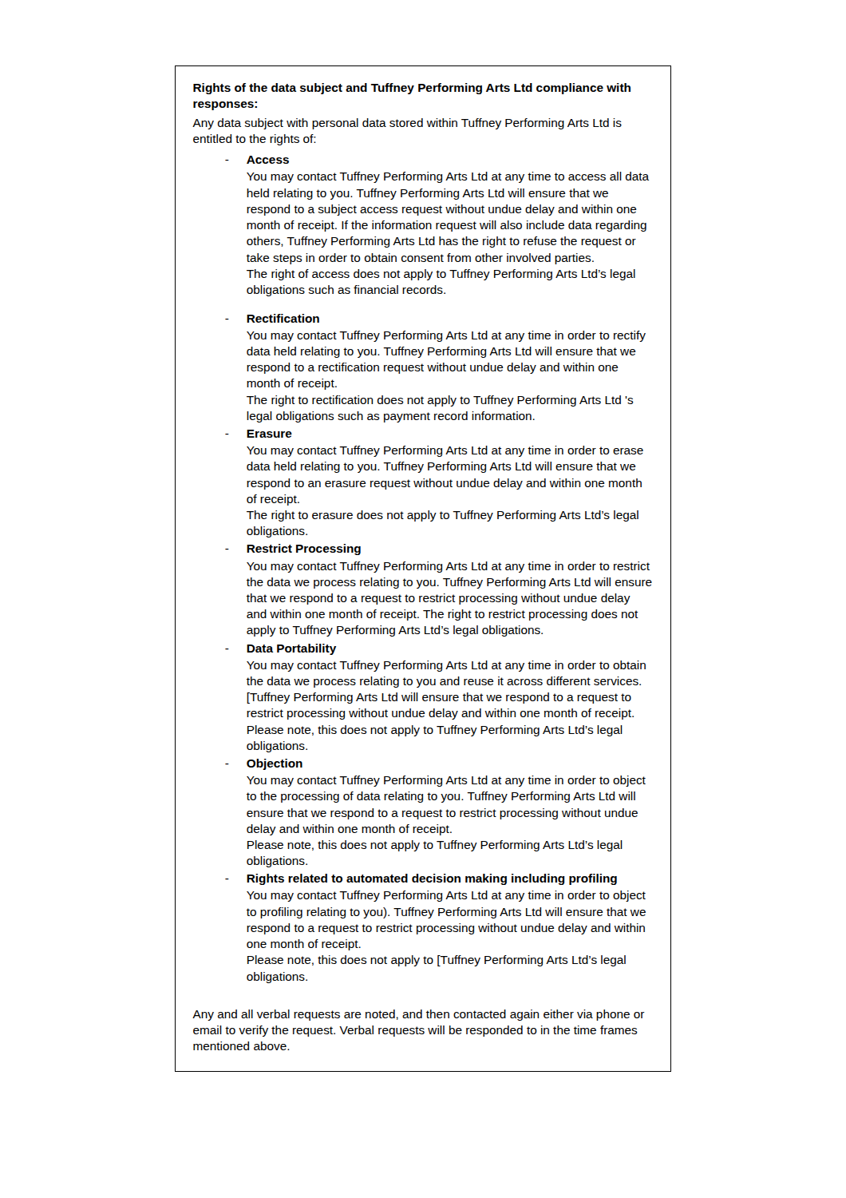Rights of the data subject and Tuffney Performing Arts Ltd compliance with responses:
Any data subject with personal data stored within Tuffney Performing Arts Ltd is entitled to the rights of:
Access You may contact Tuffney Performing Arts Ltd at any time to access all data held relating to you. Tuffney Performing Arts Ltd will ensure that we respond to a subject access request without undue delay and within one month of receipt. If the information request will also include data regarding others, Tuffney Performing Arts Ltd has the right to refuse the request or take steps in order to obtain consent from other involved parties. The right of access does not apply to Tuffney Performing Arts Ltd’s legal obligations such as financial records.
Rectification You may contact Tuffney Performing Arts Ltd at any time in order to rectify data held relating to you. Tuffney Performing Arts Ltd will ensure that we respond to a rectification request without undue delay and within one month of receipt. The right to rectification does not apply to Tuffney Performing Arts Ltd 's legal obligations such as payment record information.
Erasure You may contact Tuffney Performing Arts Ltd at any time in order to erase data held relating to you. Tuffney Performing Arts Ltd will ensure that we respond to an erasure request without undue delay and within one month of receipt. The right to erasure does not apply to Tuffney Performing Arts Ltd’s legal obligations.
Restrict Processing You may contact Tuffney Performing Arts Ltd at any time in order to restrict the data we process relating to you. Tuffney Performing Arts Ltd will ensure that we respond to a request to restrict processing without undue delay and within one month of receipt. The right to restrict processing does not apply to Tuffney Performing Arts Ltd’s legal obligations.
Data Portability You may contact Tuffney Performing Arts Ltd at any time in order to obtain the data we process relating to you and reuse it across different services. [Tuffney Performing Arts Ltd will ensure that we respond to a request to restrict processing without undue delay and within one month of receipt. Please note, this does not apply to Tuffney Performing Arts Ltd’s legal obligations.
Objection You may contact Tuffney Performing Arts Ltd at any time in order to object to the processing of data relating to you. Tuffney Performing Arts Ltd will ensure that we respond to a request to restrict processing without undue delay and within one month of receipt. Please note, this does not apply to Tuffney Performing Arts Ltd’s legal obligations.
Rights related to automated decision making including profiling You may contact Tuffney Performing Arts Ltd at any time in order to object to profiling relating to you). Tuffney Performing Arts Ltd will ensure that we respond to a request to restrict processing without undue delay and within one month of receipt. Please note, this does not apply to [Tuffney Performing Arts Ltd’s legal obligations.
Any and all verbal requests are noted, and then contacted again either via phone or email to verify the request. Verbal requests will be responded to in the time frames mentioned above.